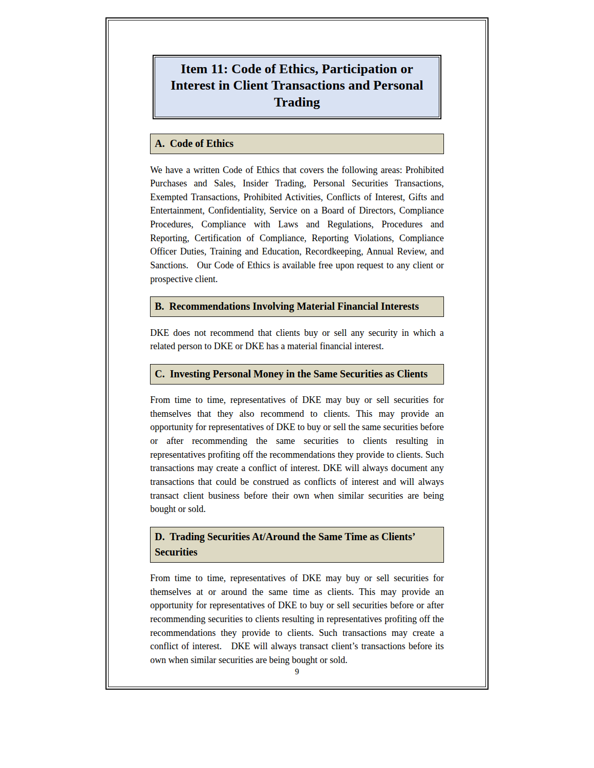Item 11: Code of Ethics, Participation or Interest in Client Transactions and Personal Trading
A. Code of Ethics
We have a written Code of Ethics that covers the following areas: Prohibited Purchases and Sales, Insider Trading, Personal Securities Transactions, Exempted Transactions, Prohibited Activities, Conflicts of Interest, Gifts and Entertainment, Confidentiality, Service on a Board of Directors, Compliance Procedures, Compliance with Laws and Regulations, Procedures and Reporting, Certification of Compliance, Reporting Violations, Compliance Officer Duties, Training and Education, Recordkeeping, Annual Review, and Sanctions. Our Code of Ethics is available free upon request to any client or prospective client.
B. Recommendations Involving Material Financial Interests
DKE does not recommend that clients buy or sell any security in which a related person to DKE or DKE has a material financial interest.
C. Investing Personal Money in the Same Securities as Clients
From time to time, representatives of DKE may buy or sell securities for themselves that they also recommend to clients. This may provide an opportunity for representatives of DKE to buy or sell the same securities before or after recommending the same securities to clients resulting in representatives profiting off the recommendations they provide to clients. Such transactions may create a conflict of interest. DKE will always document any transactions that could be construed as conflicts of interest and will always transact client business before their own when similar securities are being bought or sold.
D. Trading Securities At/Around the Same Time as Clients’ Securities
From time to time, representatives of DKE may buy or sell securities for themselves at or around the same time as clients. This may provide an opportunity for representatives of DKE to buy or sell securities before or after recommending securities to clients resulting in representatives profiting off the recommendations they provide to clients. Such transactions may create a conflict of interest. DKE will always transact client’s transactions before its own when similar securities are being bought or sold.
9